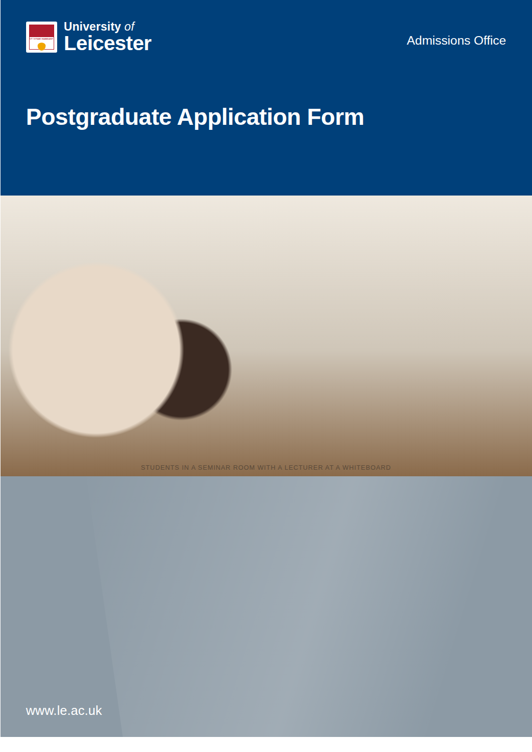University of Leicester
Admissions Office
Postgraduate Application Form
Students in a seminar room with a lecturer at a whiteboard
www.le.ac.uk